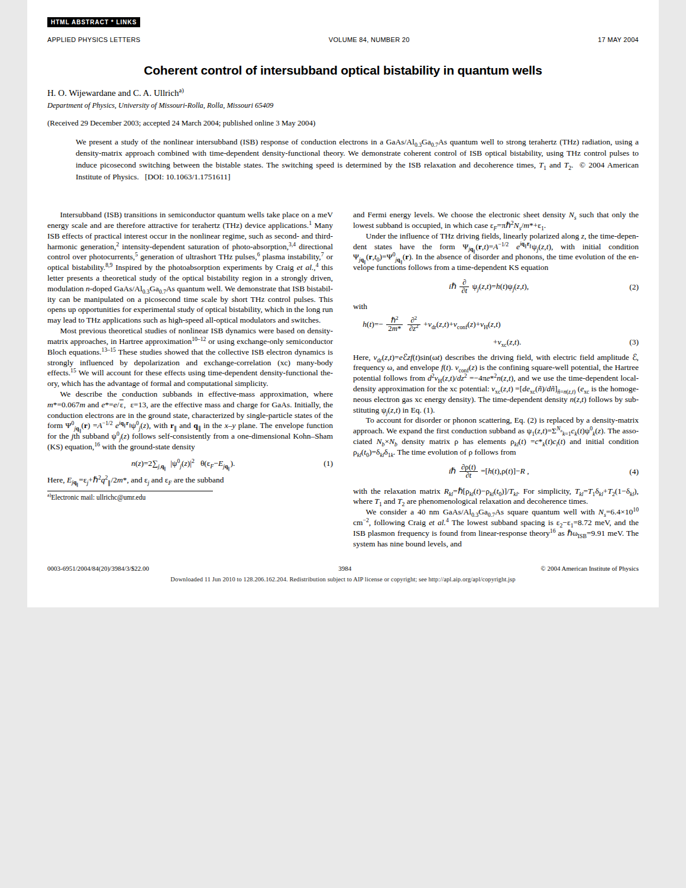HTML ABSTRACT * LINKS
APPLIED PHYSICS LETTERS VOLUME 84, NUMBER 20 17 MAY 2004
Coherent control of intersubband optical bistability in quantum wells
H. O. Wijewardane and C. A. Ullricha)
Department of Physics, University of Missouri-Rolla, Rolla, Missouri 65409
(Received 29 December 2003; accepted 24 March 2004; published online 3 May 2004)
We present a study of the nonlinear intersubband (ISB) response of conduction electrons in a GaAs/Al0.3Ga0.7As quantum well to strong terahertz (THz) radiation, using a density-matrix approach combined with time-dependent density-functional theory. We demonstrate coherent control of ISB optical bistability, using THz control pulses to induce picosecond switching between the bistable states. The switching speed is determined by the ISB relaxation and decoherence times, T1 and T2. © 2004 American Institute of Physics. [DOI: 10.1063/1.1751611]
Intersubband (ISB) transitions in semiconductor quantum wells take place on a meV energy scale and are therefore attractive for terahertz (THz) device applications.1 Many ISB effects of practical interest occur in the nonlinear regime, such as second- and third-harmonic generation,2 intensity-dependent saturation of photo-absorption,3,4 directional control over photocurrents,5 generation of ultrashort THz pulses,6 plasma instability,7 or optical bistability.8,9 Inspired by the photoabsorption experiments by Craig et al.,4 this letter presents a theoretical study of the optical bistability region in a strongly driven, modulation n-doped GaAs/Al0.3Ga0.7As quantum well. We demonstrate that ISB bistability can be manipulated on a picosecond time scale by short THz control pulses. This opens up opportunities for experimental study of optical bistability, which in the long run may lead to THz applications such as high-speed all-optical modulators and switches.
Most previous theoretical studies of nonlinear ISB dynamics were based on density-matrix approaches, in Hartree approximation10–12 or using exchange-only semiconductor Bloch equations.13–15 These studies showed that the collective ISB electron dynamics is strongly influenced by depolarization and exchange-correlation (xc) many-body effects.15 We will account for these effects using time-dependent density-functional theory, which has the advantage of formal and computational simplicity.
We describe the conduction subbands in effective-mass approximation, where m*=0.067m and e*=e/ε, ε=13, are the effective mass and charge for GaAs. Initially, the conduction electrons are in the ground state, characterized by single-particle states of the form Ψ0jq∥(r) =A−1/2 eiq∥r∥ψ0j(z), with r∥ and q∥ in the x–y plane. The envelope function for the jth subband ψ0j(z) follows self-consistently from a one-dimensional Kohn–Sham (KS) equation,16 with the ground-state density
n(z)=2∑j,q∥ |ψ0j(z)|2 θ(εF−Ejq∥).
(1)
Here, Ejq∥=εj+ℏ2q2∥/2m*, and εj and εF are the subband
a)Electronic mail: ullrichc@umr.edu
and Fermi energy levels. We choose the electronic sheet density Ns such that only the lowest subband is occupied, in which case εF=πℏ2Ns/m*+ε1.
Under the influence of THz driving fields, linearly polarized along z, the time-dependent states have the form Ψjq∥(r,t)=A−1/2 eiq∥r∥ψj(z,t), with initial condition Ψjq∥(r,t0)=Ψ0jq∥(r). In the absence of disorder and phonons, the time evolution of the envelope functions follows from a time-dependent KS equation
iℏ ∂∂t ψj(z,t)=h(t)ψj(z,t),
(2)
with
h(t)=− ℏ22m* ∂2∂z2 +vdr(z,t)+vconf(z)+vH(z,t)
+vxc(z,t).
(3)
Here, vdr(z,t)=e ℰzf(t)sin(ωt) describes the driving field, with electric field amplitude ℰ, frequency ω, and envelope f(t). vconf(z) is the confining square-well potential, the Hartree potential follows from d2vH(z,t)/dz2 =−4πe*2n(z,t), and we use the time-dependent local-density approximation for the xc potential: vxc(z,t) =[dexc(ñ)/dñ]ñ=n(z,t) (exc is the homogeneous electron gas xc energy density). The time-dependent density n(z,t) follows by substituting ψj(z,t) in Eq. (1).
To account for disorder or phonon scattering, Eq. (2) is replaced by a density-matrix approach. We expand the first conduction subband as ψ1(z,t)=ΣNbk=1ck(t)ψ0k(z). The associated Nb×Nb density matrix ρ has elements ρkl(t) =c*k(t)cl(t) and initial condition ρkl(t0)=δklδ1k. The time evolution of ρ follows from
iℏ ∂ρ(t)∂t =[h(t),ρ(t)]−R ,
(4)
with the relaxation matrix Rkl=ℏ[ρkl(t)−ρkl(t0)]/Tkl. For simplicity, Tkl=T1δkl+T2(1−δkl), where T1 and T2 are phenomenological relaxation and decoherence times.
We consider a 40 nm GaAs/Al0.3Ga0.7As square quantum well with Ns=6.4×1010 cm−2, following Craig et al.4 The lowest subband spacing is ε2−ε1=8.72 meV, and the ISB plasmon frequency is found from linear-response theory16 as ℏωISB=9.91 meV. The system has nine bound levels, and
0003-6951/2004/84(20)/3984/3/$22.00 3984 © 2004 American Institute of Physics
Downloaded 11 Jun 2010 to 128.206.162.204. Redistribution subject to AIP license or copyright; see http://apl.aip.org/apl/copyright.jsp